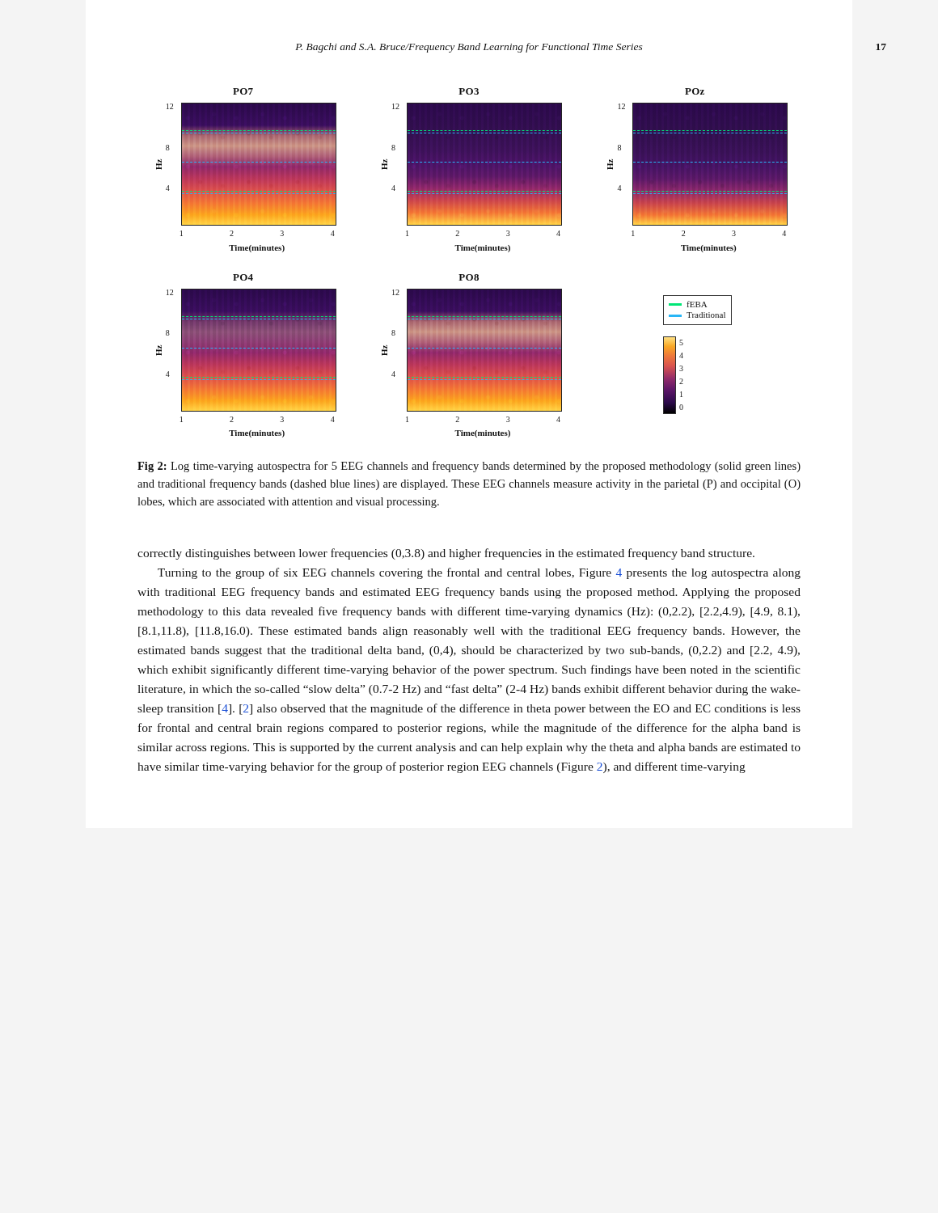P. Bagchi and S.A. Bruce/Frequency Band Learning for Functional Time Series 17
PO7
Hz
1284
1234
Time(minutes)
PO3
Hz
1284
1234
Time(minutes)
POz
Hz
1284
1234
Time(minutes)
PO4
Hz
1284
1234
Time(minutes)
PO8
Hz
1284
1234
Time(minutes)
fEBA
Traditional
543210
Fig 2: Log time-varying autospectra for 5 EEG channels and frequency bands determined by the proposed methodology (solid green lines) and traditional frequency bands (dashed blue lines) are displayed. These EEG channels measure activity in the parietal (P) and occipital (O) lobes, which are associated with attention and visual processing.
correctly distinguishes between lower frequencies (0,3.8) and higher frequencies in the estimated frequency band structure.
Turning to the group of six EEG channels covering the frontal and central lobes, Figure 4 presents the log autospectra along with traditional EEG frequency bands and estimated EEG frequency bands using the proposed method. Applying the proposed methodology to this data revealed five frequency bands with different time-varying dynamics (Hz): (0,2.2), [2.2,4.9), [4.9, 8.1), [8.1,11.8), [11.8,16.0). These estimated bands align reasonably well with the traditional EEG frequency bands. However, the estimated bands suggest that the traditional delta band, (0,4), should be characterized by two sub-bands, (0,2.2) and [2.2, 4.9), which exhibit significantly different time-varying behavior of the power spectrum. Such findings have been noted in the scientific literature, in which the so-called “slow delta” (0.7-2 Hz) and “fast delta” (2-4 Hz) bands exhibit different behavior during the wake-sleep transition [4]. [2] also observed that the magnitude of the difference in theta power between the EO and EC conditions is less for frontal and central brain regions compared to posterior regions, while the magnitude of the difference for the alpha band is similar across regions. This is supported by the current analysis and can help explain why the theta and alpha bands are estimated to have similar time-varying behavior for the group of posterior region EEG channels (Figure 2), and different time-varying